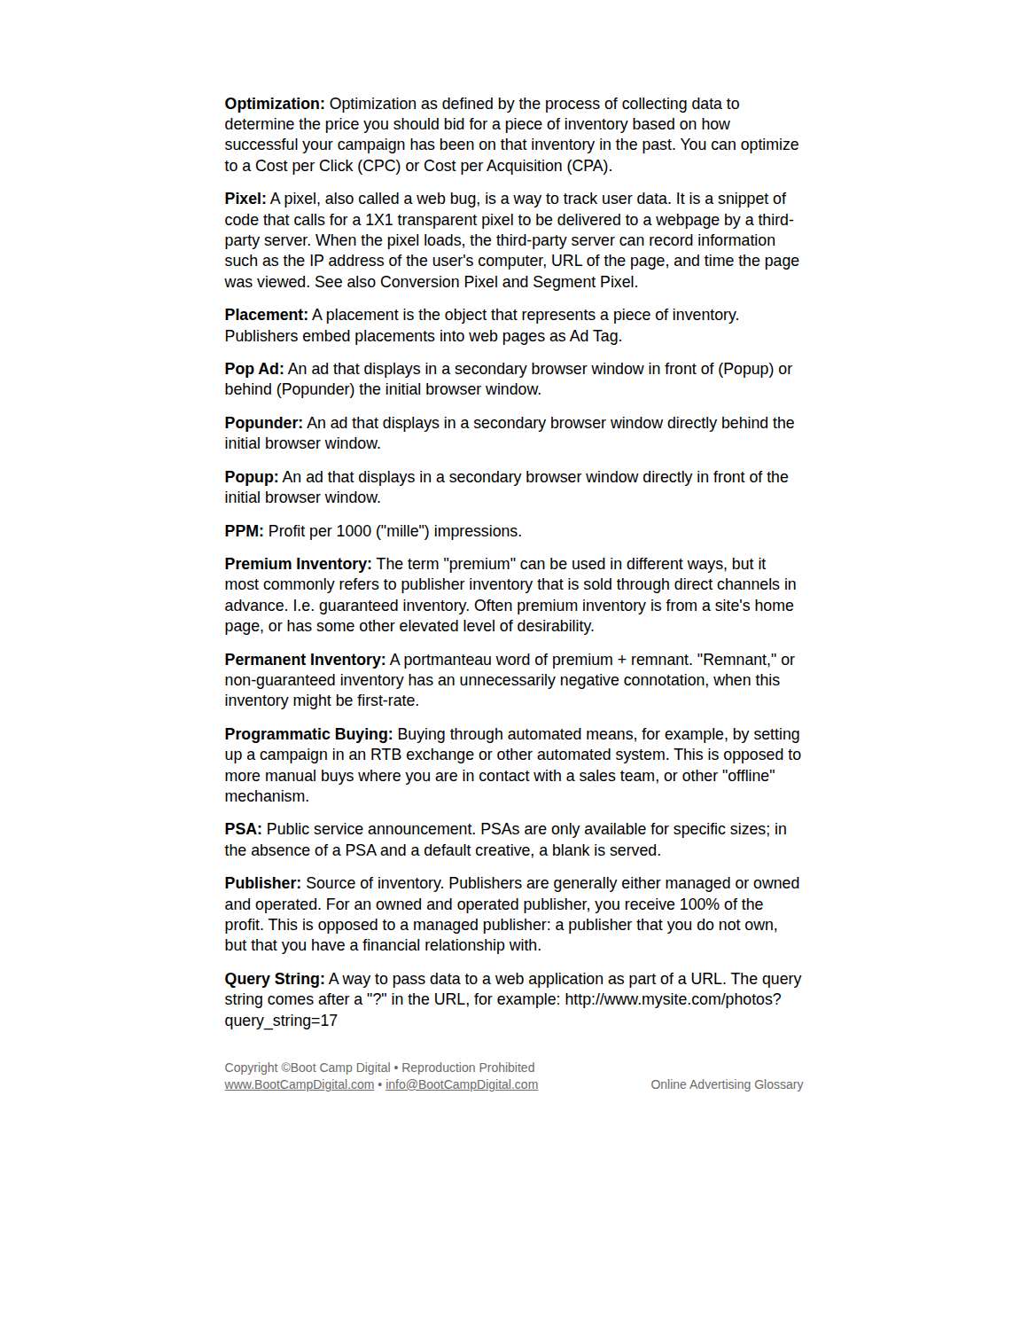Optimization: Optimization as defined by the process of collecting data to determine the price you should bid for a piece of inventory based on how successful your campaign has been on that inventory in the past. You can optimize to a Cost per Click (CPC) or Cost per Acquisition (CPA).
Pixel: A pixel, also called a web bug, is a way to track user data. It is a snippet of code that calls for a 1X1 transparent pixel to be delivered to a webpage by a third-party server. When the pixel loads, the third-party server can record information such as the IP address of the user's computer, URL of the page, and time the page was viewed. See also Conversion Pixel and Segment Pixel.
Placement: A placement is the object that represents a piece of inventory. Publishers embed placements into web pages as Ad Tag.
Pop Ad: An ad that displays in a secondary browser window in front of (Popup) or behind (Popunder) the initial browser window.
Popunder: An ad that displays in a secondary browser window directly behind the initial browser window.
Popup: An ad that displays in a secondary browser window directly in front of the initial browser window.
PPM: Profit per 1000 ("mille") impressions.
Premium Inventory: The term "premium" can be used in different ways, but it most commonly refers to publisher inventory that is sold through direct channels in advance. I.e. guaranteed inventory. Often premium inventory is from a site's home page, or has some other elevated level of desirability.
Permanent Inventory: A portmanteau word of premium + remnant. "Remnant," or non-guaranteed inventory has an unnecessarily negative connotation, when this inventory might be first-rate.
Programmatic Buying: Buying through automated means, for example, by setting up a campaign in an RTB exchange or other automated system. This is opposed to more manual buys where you are in contact with a sales team, or other "offline" mechanism.
PSA: Public service announcement. PSAs are only available for specific sizes; in the absence of a PSA and a default creative, a blank is served.
Publisher: Source of inventory. Publishers are generally either managed or owned and operated. For an owned and operated publisher, you receive 100% of the profit. This is opposed to a managed publisher: a publisher that you do not own, but that you have a financial relationship with.
Query String: A way to pass data to a web application as part of a URL. The query string comes after a "?" in the URL, for example: http://www.mysite.com/photos?query_string=17
Copyright ©Boot Camp Digital • Reproduction Prohibited www.BootCampDigital.com • info@BootCampDigital.com Online Advertising Glossary